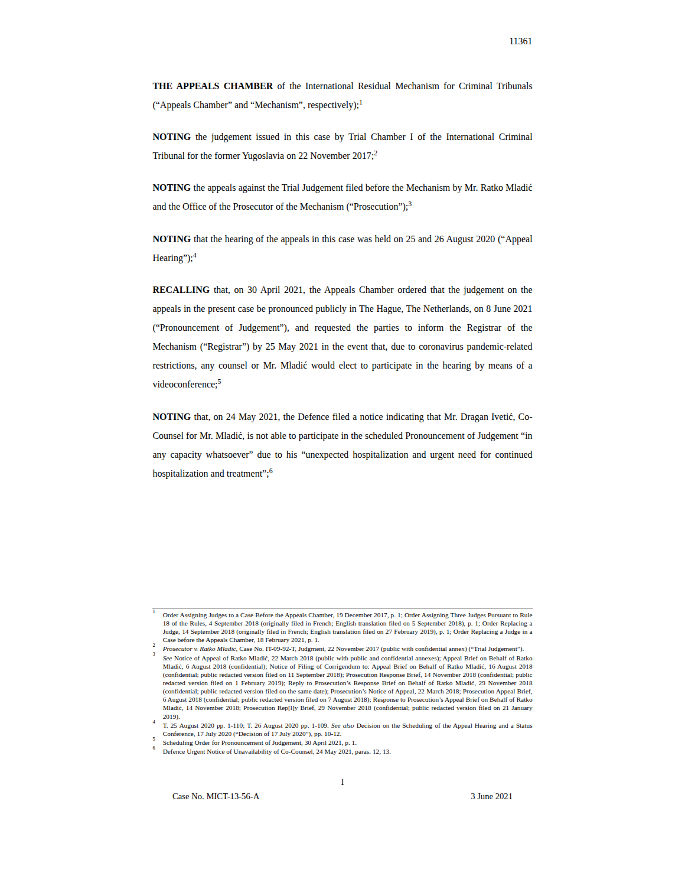11361
THE APPEALS CHAMBER of the International Residual Mechanism for Criminal Tribunals (“Appeals Chamber” and “Mechanism”, respectively);1
NOTING the judgement issued in this case by Trial Chamber I of the International Criminal Tribunal for the former Yugoslavia on 22 November 2017;2
NOTING the appeals against the Trial Judgement filed before the Mechanism by Mr. Ratko Mladić and the Office of the Prosecutor of the Mechanism (“Prosecution”);3
NOTING that the hearing of the appeals in this case was held on 25 and 26 August 2020 (“Appeal Hearing”);4
RECALLING that, on 30 April 2021, the Appeals Chamber ordered that the judgement on the appeals in the present case be pronounced publicly in The Hague, The Netherlands, on 8 June 2021 (“Pronouncement of Judgement”), and requested the parties to inform the Registrar of the Mechanism (“Registrar”) by 25 May 2021 in the event that, due to coronavirus pandemic-related restrictions, any counsel or Mr. Mladić would elect to participate in the hearing by means of a videoconference;5
NOTING that, on 24 May 2021, the Defence filed a notice indicating that Mr. Dragan Ivetić, Co-Counsel for Mr. Mladić, is not able to participate in the scheduled Pronouncement of Judgement “in any capacity whatsoever” due to his “unexpected hospitalization and urgent need for continued hospitalization and treatment”;6
1 Order Assigning Judges to a Case Before the Appeals Chamber, 19 December 2017, p. 1; Order Assigning Three Judges Pursuant to Rule 18 of the Rules, 4 September 2018 (originally filed in French; English translation filed on 5 September 2018), p. 1; Order Replacing a Judge, 14 September 2018 (originally filed in French; English translation filed on 27 February 2019), p. 1; Order Replacing a Judge in a Case before the Appeals Chamber, 18 February 2021, p. 1.
2 Prosecutor v. Ratko Mladić, Case No. IT-09-92-T, Judgment, 22 November 2017 (public with confidential annex) (“Trial Judgement”).
3 See Notice of Appeal of Ratko Mladić, 22 March 2018 (public with public and confidential annexes); Appeal Brief on Behalf of Ratko Mladić, 6 August 2018 (confidential); Notice of Filing of Corrigendum to: Appeal Brief on Behalf of Ratko Mladić, 16 August 2018 (confidential; public redacted version filed on 11 September 2018); Prosecution Response Brief, 14 November 2018 (confidential; public redacted version filed on 1 February 2019); Reply to Prosecution’s Response Brief on Behalf of Ratko Mladić, 29 November 2018 (confidential; public redacted version filed on the same date); Prosecution’s Notice of Appeal, 22 March 2018; Prosecution Appeal Brief, 6 August 2018 (confidential; public redacted version filed on 7 August 2018); Response to Prosecution’s Appeal Brief on Behalf of Ratko Mladić, 14 November 2018; Prosecution Rep[l]y Brief, 29 November 2018 (confidential; public redacted version filed on 21 January 2019).
4 T. 25 August 2020 pp. 1-110; T. 26 August 2020 pp. 1-109. See also Decision on the Scheduling of the Appeal Hearing and a Status Conference, 17 July 2020 (“Decision of 17 July 2020”), pp. 10-12.
5 Scheduling Order for Pronouncement of Judgement, 30 April 2021, p. 1.
6 Defence Urgent Notice of Unavailability of Co-Counsel, 24 May 2021, paras. 12, 13.
1
Case No. MICT-13-56-A 3 June 2021